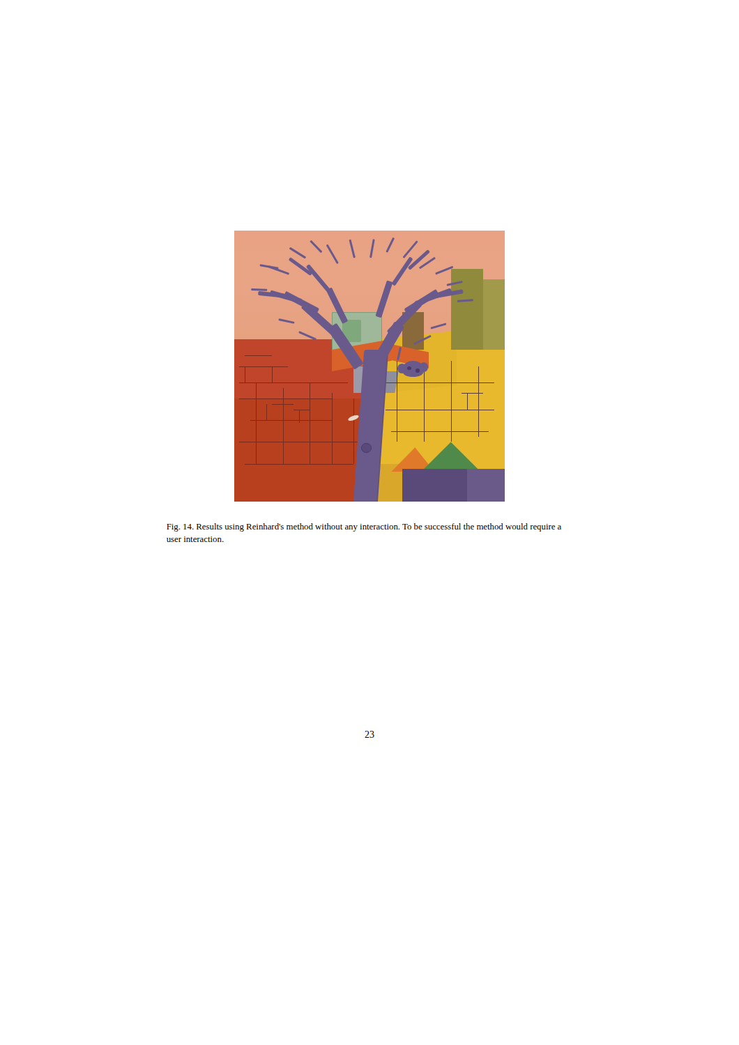Fig. 14. Results using Reinhard's method without any interaction. To be successful the method would require a user interaction.
23